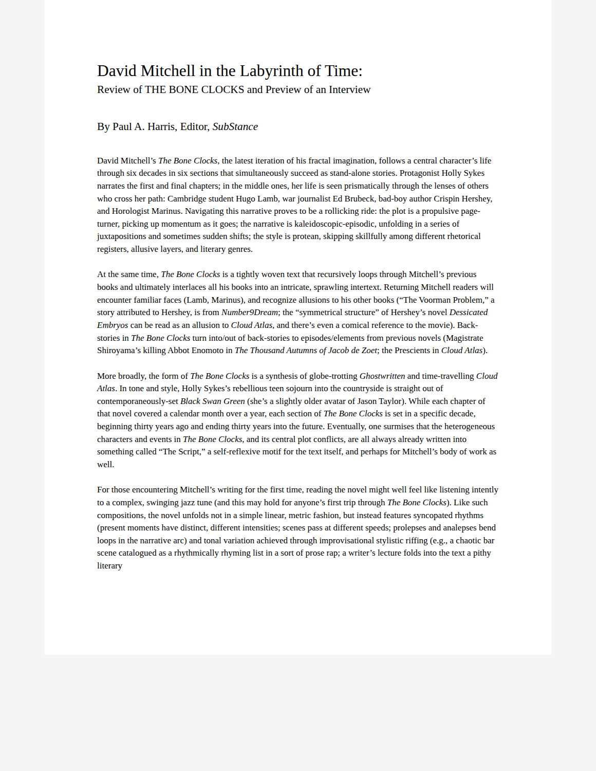David Mitchell in the Labyrinth of Time:
Review of THE BONE CLOCKS and Preview of an Interview
By Paul A. Harris, Editor, SubStance
David Mitchell’s The Bone Clocks, the latest iteration of his fractal imagination, follows a central character’s life through six decades in six sections that simultaneously succeed as stand-alone stories. Protagonist Holly Sykes narrates the first and final chapters; in the middle ones, her life is seen prismatically through the lenses of others who cross her path: Cambridge student Hugo Lamb, war journalist Ed Brubeck, bad-boy author Crispin Hershey, and Horologist Marinus. Navigating this narrative proves to be a rollicking ride: the plot is a propulsive page-turner, picking up momentum as it goes; the narrative is kaleidoscopic-episodic, unfolding in a series of juxtapositions and sometimes sudden shifts; the style is protean, skipping skillfully among different rhetorical registers, allusive layers, and literary genres.
At the same time, The Bone Clocks is a tightly woven text that recursively loops through Mitchell’s previous books and ultimately interlaces all his books into an intricate, sprawling intertext. Returning Mitchell readers will encounter familiar faces (Lamb, Marinus), and recognize allusions to his other books (“The Voorman Problem,” a story attributed to Hershey, is from Number9Dream; the “symmetrical structure” of Hershey’s novel Dessicated Embryos can be read as an allusion to Cloud Atlas, and there’s even a comical reference to the movie). Back-stories in The Bone Clocks turn into/out of back-stories to episodes/elements from previous novels (Magistrate Shiroyama’s killing Abbot Enomoto in The Thousand Autumns of Jacob de Zoet; the Prescients in Cloud Atlas).
More broadly, the form of The Bone Clocks is a synthesis of globe-trotting Ghostwritten and time-travelling Cloud Atlas. In tone and style, Holly Sykes’s rebellious teen sojourn into the countryside is straight out of contemporaneously-set Black Swan Green (she’s a slightly older avatar of Jason Taylor). While each chapter of that novel covered a calendar month over a year, each section of The Bone Clocks is set in a specific decade, beginning thirty years ago and ending thirty years into the future. Eventually, one surmises that the heterogeneous characters and events in The Bone Clocks, and its central plot conflicts, are all always already written into something called “The Script,” a self-reflexive motif for the text itself, and perhaps for Mitchell’s body of work as well.
For those encountering Mitchell’s writing for the first time, reading the novel might well feel like listening intently to a complex, swinging jazz tune (and this may hold for anyone’s first trip through The Bone Clocks). Like such compositions, the novel unfolds not in a simple linear, metric fashion, but instead features syncopated rhythms (present moments have distinct, different intensities; scenes pass at different speeds; prolepses and analepses bend loops in the narrative arc) and tonal variation achieved through improvisational stylistic riffing (e.g., a chaotic bar scene catalogued as a rhythmically rhyming list in a sort of prose rap; a writer’s lecture folds into the text a pithy literary